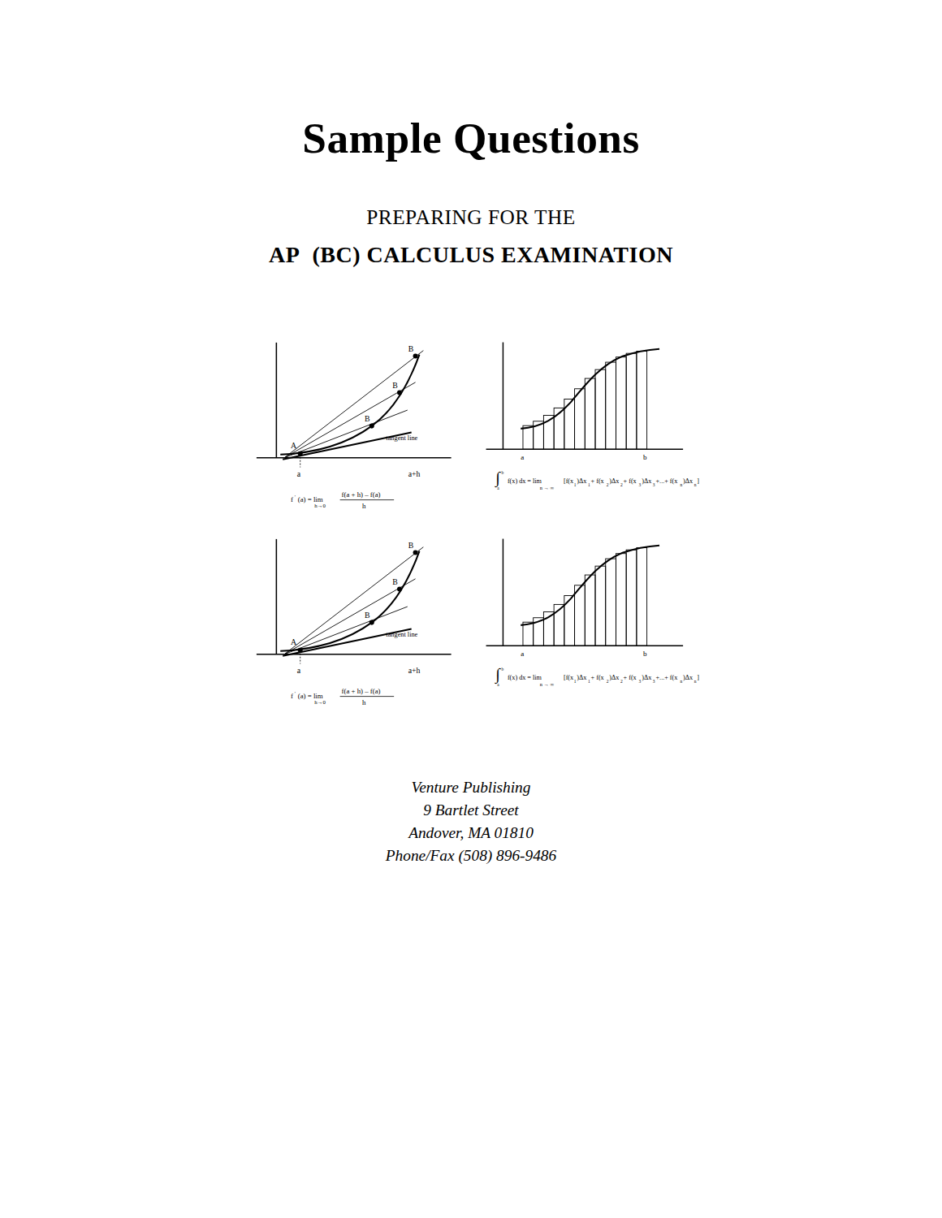Sample Questions
PREPARING FOR THE AP (BC) CALCULUS EXAMINATION
Secant lines approaching the tangent line at point A A curve with point A fixed and three points labeled B moving toward A; secant lines from A to each B approach the tangent line. Below, the difference quotient definition of the derivative. A B B B tangent line a a+h f ′ (a) = lim h→0 f(a + h) – f(a) h
Riemann sum rectangles under a curve from a to b Rectangles of increasing height inscribed under an S-shaped curve between a and b, with the limit definition of the definite integral below. a b ∫ b a f(x) dx = lim n → ∞ [f(x 1 )Δx 1 + f(x 2 )Δx 2 + f(x 3 )Δx 3 +...+ f(x n )Δx n ]
Secant lines approaching the tangent line at point A (repeated) Same derivative diagram repeated: secant lines from A to points B approach the tangent line, with the difference quotient definition below. A B B B tangent line a a+h f ′ (a) = lim h→0 f(a + h) – f(a) h
Riemann sum rectangles under a curve from a to b (repeated) Same Riemann sum diagram repeated, with rectangles under the curve between a and b and the limit definition of the definite integral below. a b ∫ b a f(x) dx = lim n → ∞ [f(x 1 )Δx 1 + f(x 2 )Δx 2 + f(x 3 )Δx 3 +...+ f(x n )Δx n ]
Formula shown in the left diagrams: f prime of a equals the limit as h approaches 0 of the quantity f of a plus h minus f of a, all divided by h. Formula shown in the right diagrams: the definite integral from a to b of f of x dx equals the limit as n approaches infinity of the sum f of x sub 1 times delta x sub 1 plus f of x sub 2 times delta x sub 2 plus f of x sub 3 times delta x sub 3 plus dot dot dot plus f of x sub n times delta x sub n.
Venture Publishing
9 Bartlet Street
Andover, MA 01810
Phone/Fax (508) 896-9486